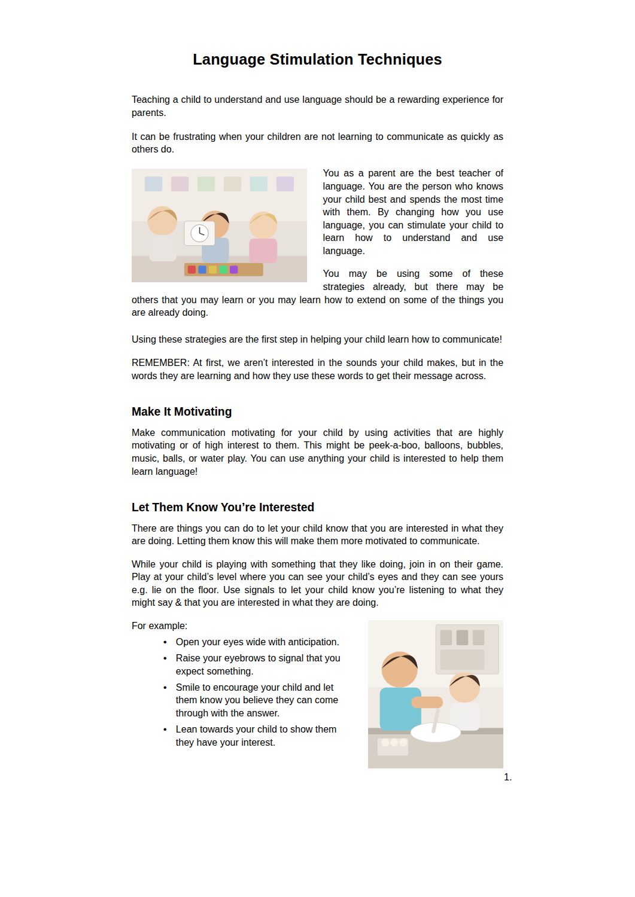Language Stimulation Techniques
Teaching a child to understand and use language should be a rewarding experience for parents.
It can be frustrating when your children are not learning to communicate as quickly as others do.
You as a parent are the best teacher of language. You are the person who knows your child best and spends the most time with them. By changing how you use language, you can stimulate your child to learn how to understand and use language.
You may be using some of these strategies already, but there may be others that you may learn or you may learn how to extend on some of the things you are already doing.
Using these strategies are the first step in helping your child learn how to communicate!
REMEMBER: At first, we aren’t interested in the sounds your child makes, but in the words they are learning and how they use these words to get their message across.
Make It Motivating
Make communication motivating for your child by using activities that are highly motivating or of high interest to them. This might be peek-a-boo, balloons, bubbles, music, balls, or water play. You can use anything your child is interested to help them learn language!
Let Them Know You’re Interested
There are things you can do to let your child know that you are interested in what they are doing. Letting them know this will make them more motivated to communicate.
While your child is playing with something that they like doing, join in on their game. Play at your child’s level where you can see your child’s eyes and they can see yours e.g. lie on the floor. Use signals to let your child know you’re listening to what they might say & that you are interested in what they are doing.
For example:
Open your eyes wide with anticipation.
Raise your eyebrows to signal that you expect something.
Smile to encourage your child and let them know you believe they can come through with the answer.
Lean towards your child to show them they have your interest.
1.